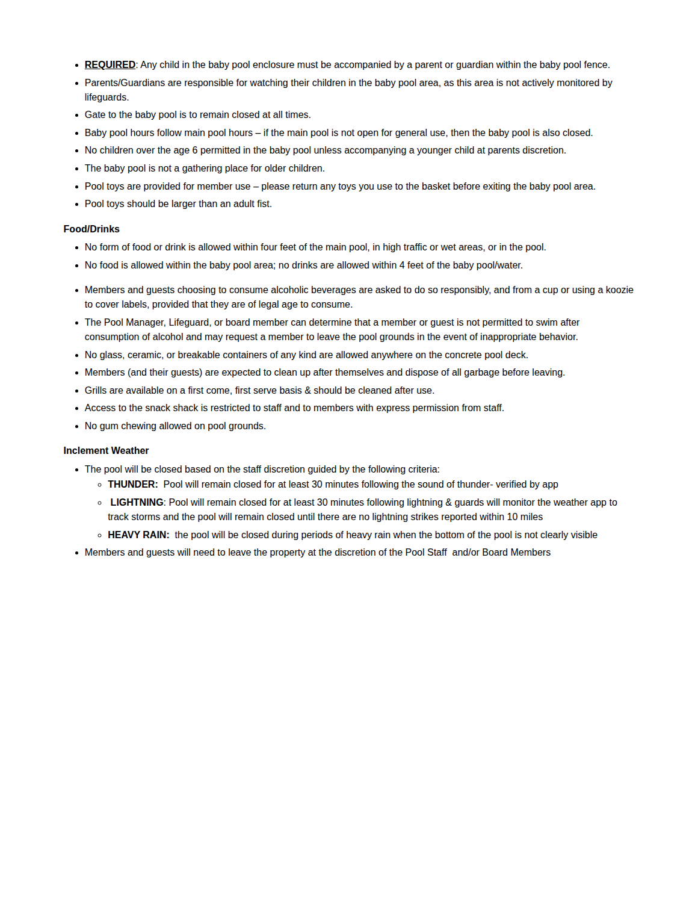REQUIRED: Any child in the baby pool enclosure must be accompanied by a parent or guardian within the baby pool fence.
Parents/Guardians are responsible for watching their children in the baby pool area, as this area is not actively monitored by lifeguards.
Gate to the baby pool is to remain closed at all times.
Baby pool hours follow main pool hours – if the main pool is not open for general use, then the baby pool is also closed.
No children over the age 6 permitted in the baby pool unless accompanying a younger child at parents discretion.
The baby pool is not a gathering place for older children.
Pool toys are provided for member use – please return any toys you use to the basket before exiting the baby pool area.
Pool toys should be larger than an adult fist.
Food/Drinks
No form of food or drink is allowed within four feet of the main pool, in high traffic or wet areas, or in the pool.
No food is allowed within the baby pool area; no drinks are allowed within 4 feet of the baby pool/water.
Members and guests choosing to consume alcoholic beverages are asked to do so responsibly, and from a cup or using a koozie to cover labels, provided that they are of legal age to consume.
The Pool Manager, Lifeguard, or board member can determine that a member or guest is not permitted to swim after consumption of alcohol and may request a member to leave the pool grounds in the event of inappropriate behavior.
No glass, ceramic, or breakable containers of any kind are allowed anywhere on the concrete pool deck.
Members (and their guests) are expected to clean up after themselves and dispose of all garbage before leaving.
Grills are available on a first come, first serve basis & should be cleaned after use.
Access to the snack shack is restricted to staff and to members with express permission from staff.
No gum chewing allowed on pool grounds.
Inclement Weather
The pool will be closed based on the staff discretion guided by the following criteria:
THUNDER: Pool will remain closed for at least 30 minutes following the sound of thunder- verified by app
LIGHTNING: Pool will remain closed for at least 30 minutes following lightning & guards will monitor the weather app to track storms and the pool will remain closed until there are no lightning strikes reported within 10 miles
HEAVY RAIN: the pool will be closed during periods of heavy rain when the bottom of the pool is not clearly visible
Members and guests will need to leave the property at the discretion of the Pool Staff and/or Board Members